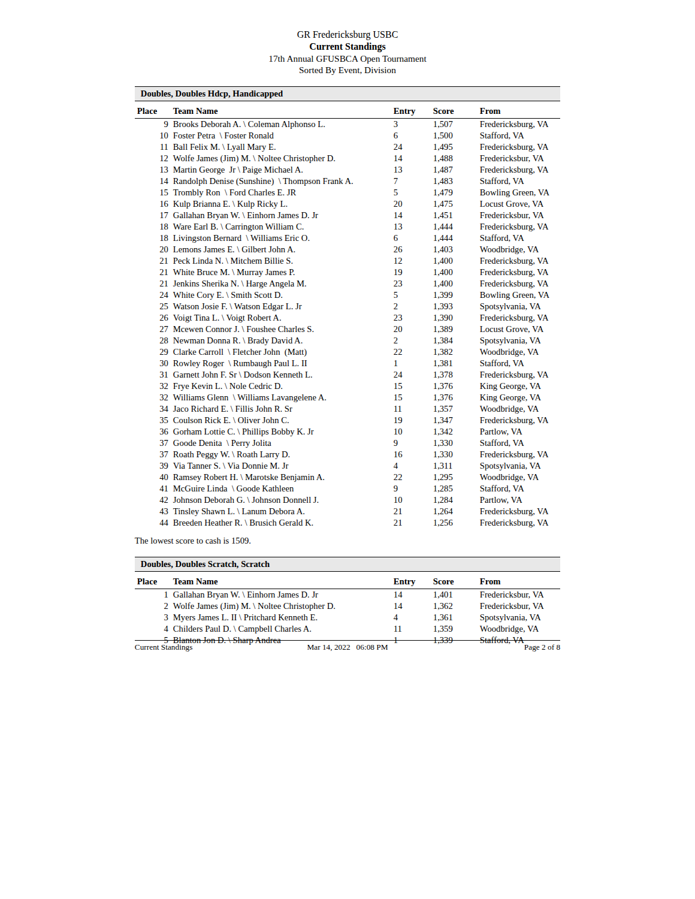GR Fredericksburg USBC
Current Standings
17th Annual GFUSBCA Open Tournament
Sorted By Event, Division
Doubles, Doubles Hdcp, Handicapped
| Place | Team Name | Entry | Score | From |
| --- | --- | --- | --- | --- |
| 9 | Brooks Deborah A. \ Coleman Alphonso L. | 3 | 1,507 | Fredericksburg, VA |
| 10 | Foster Petra \ Foster Ronald | 6 | 1,500 | Stafford, VA |
| 11 | Ball Felix M. \ Lyall Mary E. | 24 | 1,495 | Fredericksburg, VA |
| 12 | Wolfe James (Jim) M. \ Noltee Christopher D. | 14 | 1,488 | Fredericksbur, VA |
| 13 | Martin George Jr \ Paige Michael A. | 13 | 1,487 | Fredericksburg, VA |
| 14 | Randolph Denise (Sunshine) \ Thompson Frank A. | 7 | 1,483 | Stafford, VA |
| 15 | Trombly Ron \ Ford Charles E. JR | 5 | 1,479 | Bowling Green, VA |
| 16 | Kulp Brianna E. \ Kulp Ricky L. | 20 | 1,475 | Locust Grove, VA |
| 17 | Gallahan Bryan W. \ Einhorn James D. Jr | 14 | 1,451 | Fredericksbur, VA |
| 18 | Ware Earl B. \ Carrington William C. | 13 | 1,444 | Fredericksburg, VA |
| 18 | Livingston Bernard \ Williams Eric O. | 6 | 1,444 | Stafford, VA |
| 20 | Lemons James E. \ Gilbert John A. | 26 | 1,403 | Woodbridge, VA |
| 21 | Peck Linda N. \ Mitchem Billie S. | 12 | 1,400 | Fredericksburg, VA |
| 21 | White Bruce M. \ Murray James P. | 19 | 1,400 | Fredericksburg, VA |
| 21 | Jenkins Sherika N. \ Harge Angela M. | 23 | 1,400 | Fredericksburg, VA |
| 24 | White Cory E. \ Smith Scott D. | 5 | 1,399 | Bowling Green, VA |
| 25 | Watson Josie F. \ Watson Edgar L. Jr | 2 | 1,393 | Spotsylvania, VA |
| 26 | Voigt Tina L. \ Voigt Robert A. | 23 | 1,390 | Fredericksburg, VA |
| 27 | Mcewen Connor J. \ Foushee Charles S. | 20 | 1,389 | Locust Grove, VA |
| 28 | Newman Donna R. \ Brady David A. | 2 | 1,384 | Spotsylvania, VA |
| 29 | Clarke Carroll \ Fletcher John (Matt) | 22 | 1,382 | Woodbridge, VA |
| 30 | Rowley Roger \ Rumbaugh Paul L. II | 1 | 1,381 | Stafford, VA |
| 31 | Garnett John F. Sr \ Dodson Kenneth L. | 24 | 1,378 | Fredericksburg, VA |
| 32 | Frye Kevin L. \ Nole Cedric D. | 15 | 1,376 | King George, VA |
| 32 | Williams Glenn \ Williams Lavangelene A. | 15 | 1,376 | King George, VA |
| 34 | Jaco Richard E. \ Fillis John R. Sr | 11 | 1,357 | Woodbridge, VA |
| 35 | Coulson Rick E. \ Oliver John C. | 19 | 1,347 | Fredericksburg, VA |
| 36 | Gorham Lottie C. \ Phillips Bobby K. Jr | 10 | 1,342 | Partlow, VA |
| 37 | Goode Denita \ Perry Jolita | 9 | 1,330 | Stafford, VA |
| 37 | Roath Peggy W. \ Roath Larry D. | 16 | 1,330 | Fredericksburg, VA |
| 39 | Via Tanner S. \ Via Donnie M. Jr | 4 | 1,311 | Spotsylvania, VA |
| 40 | Ramsey Robert H. \ Marotske Benjamin A. | 22 | 1,295 | Woodbridge, VA |
| 41 | McGuire Linda \ Goode Kathleen | 9 | 1,285 | Stafford, VA |
| 42 | Johnson Deborah G. \ Johnson Donnell J. | 10 | 1,284 | Partlow, VA |
| 43 | Tinsley Shawn L. \ Lanum Debora A. | 21 | 1,264 | Fredericksburg, VA |
| 44 | Breeden Heather R. \ Brusich Gerald K. | 21 | 1,256 | Fredericksburg, VA |
The lowest score to cash is 1509.
Doubles, Doubles Scratch, Scratch
| Place | Team Name | Entry | Score | From |
| --- | --- | --- | --- | --- |
| 1 | Gallahan Bryan W. \ Einhorn James D. Jr | 14 | 1,401 | Fredericksbur, VA |
| 2 | Wolfe James (Jim) M. \ Noltee Christopher D. | 14 | 1,362 | Fredericksbur, VA |
| 3 | Myers James L. II \ Pritchard Kenneth E. | 4 | 1,361 | Spotsylvania, VA |
| 4 | Childers Paul D. \ Campbell Charles A. | 11 | 1,359 | Woodbridge, VA |
| 5 | Blanton Jon D. \ Sharp Andrea | 1 | 1,339 | Stafford, VA |
Current Standings
Mar 14, 2022 06:08 PM
Page 2 of 8